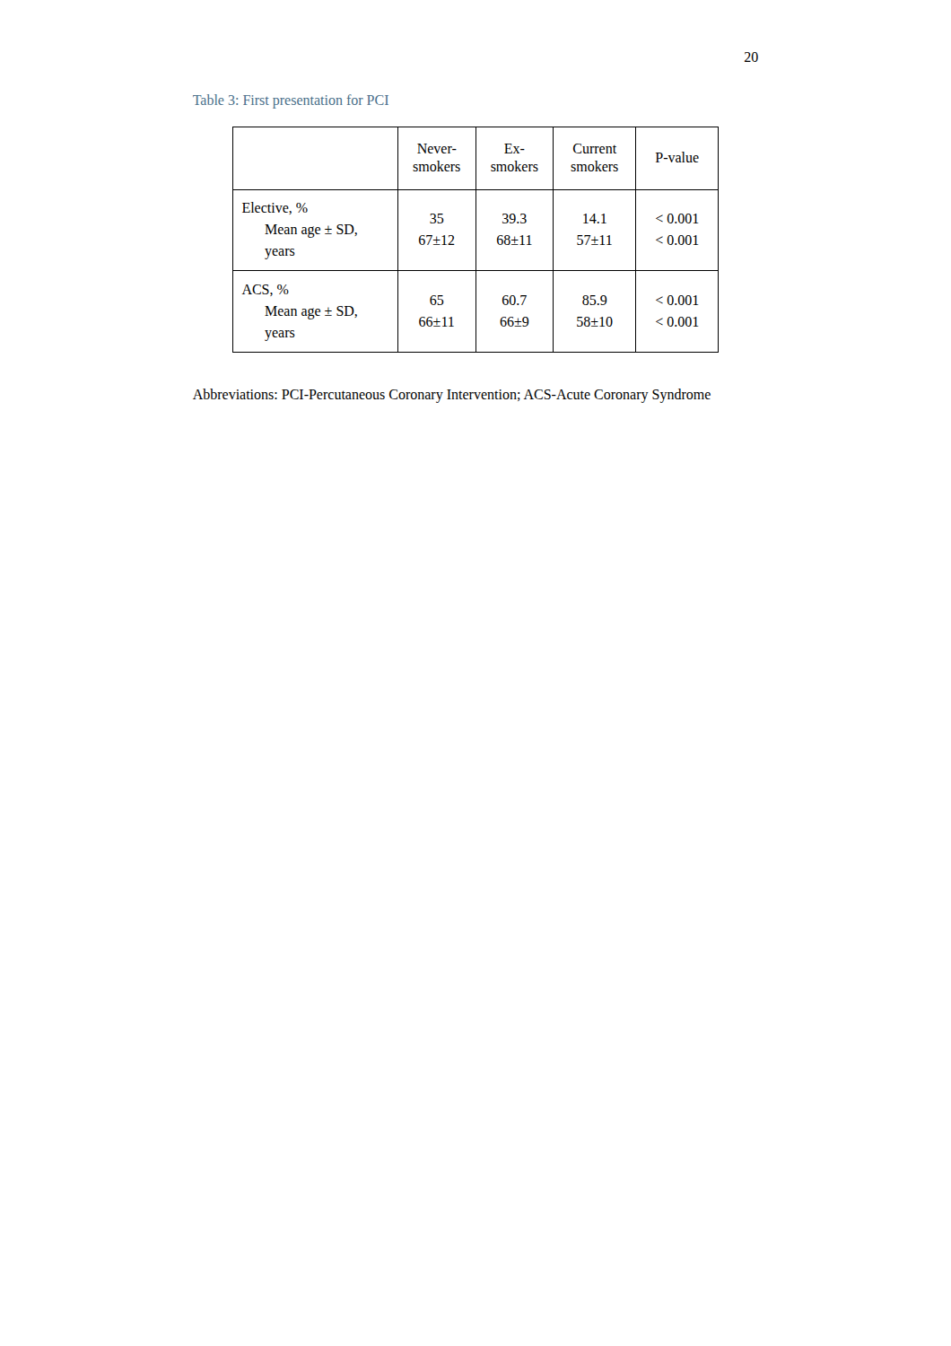20
Table 3: First presentation for PCI
| | Never- smokers | Ex-smokers | Current smokers | P-value |
| --- | --- | --- | --- | --- |
| Elective, % Mean age ± SD, years | 35 67±12 | 39.3 68±11 | 14.1 57±11 | < 0.001 < 0.001 |
| ACS, % Mean age ± SD, years | 65 66±11 | 60.7 66±9 | 85.9 58±10 | < 0.001 < 0.001 |
Abbreviations: PCI-Percutaneous Coronary Intervention; ACS-Acute Coronary Syndrome